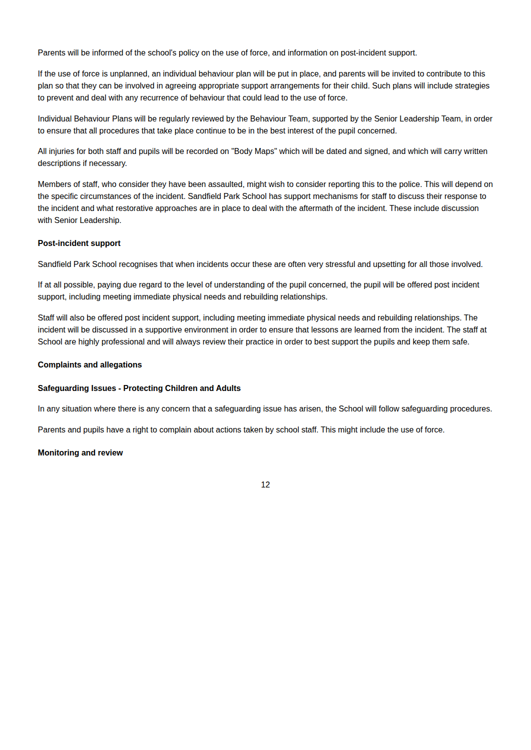Parents will be informed of the school's policy on the use of force, and information on post-incident support.
If the use of force is unplanned, an individual behaviour plan will be put in place, and parents will be invited to contribute to this plan so that they can be involved in agreeing appropriate support arrangements for their child. Such plans will include strategies to prevent and deal with any recurrence of behaviour that could lead to the use of force.
Individual Behaviour Plans will be regularly reviewed by the Behaviour Team, supported by the Senior Leadership Team, in order to ensure that all procedures that take place continue to be in the best interest of the pupil concerned.
All injuries for both staff and pupils will be recorded on "Body Maps" which will be dated and signed, and which will carry written descriptions if necessary.
Members of staff, who consider they have been assaulted, might wish to consider reporting this to the police. This will depend on the specific circumstances of the incident. Sandfield Park School has support mechanisms for staff to discuss their response to the incident and what restorative approaches are in place to deal with the aftermath of the incident. These include discussion with Senior Leadership.
Post-incident support
Sandfield Park School recognises that when incidents occur these are often very stressful and upsetting for all those involved.
If at all possible, paying due regard to the level of understanding of the pupil concerned, the pupil will be offered post incident support, including meeting immediate physical needs and rebuilding relationships.
Staff will also be offered post incident support, including meeting immediate physical needs and rebuilding relationships. The incident will be discussed in a supportive environment in order to ensure that lessons are learned from the incident. The staff at School are highly professional and will always review their practice in order to best support the pupils and keep them safe.
Complaints and allegations
Safeguarding Issues - Protecting Children and Adults
In any situation where there is any concern that a safeguarding issue has arisen, the School will follow safeguarding procedures.
Parents and pupils have a right to complain about actions taken by school staff. This might include the use of force.
Monitoring and review
12